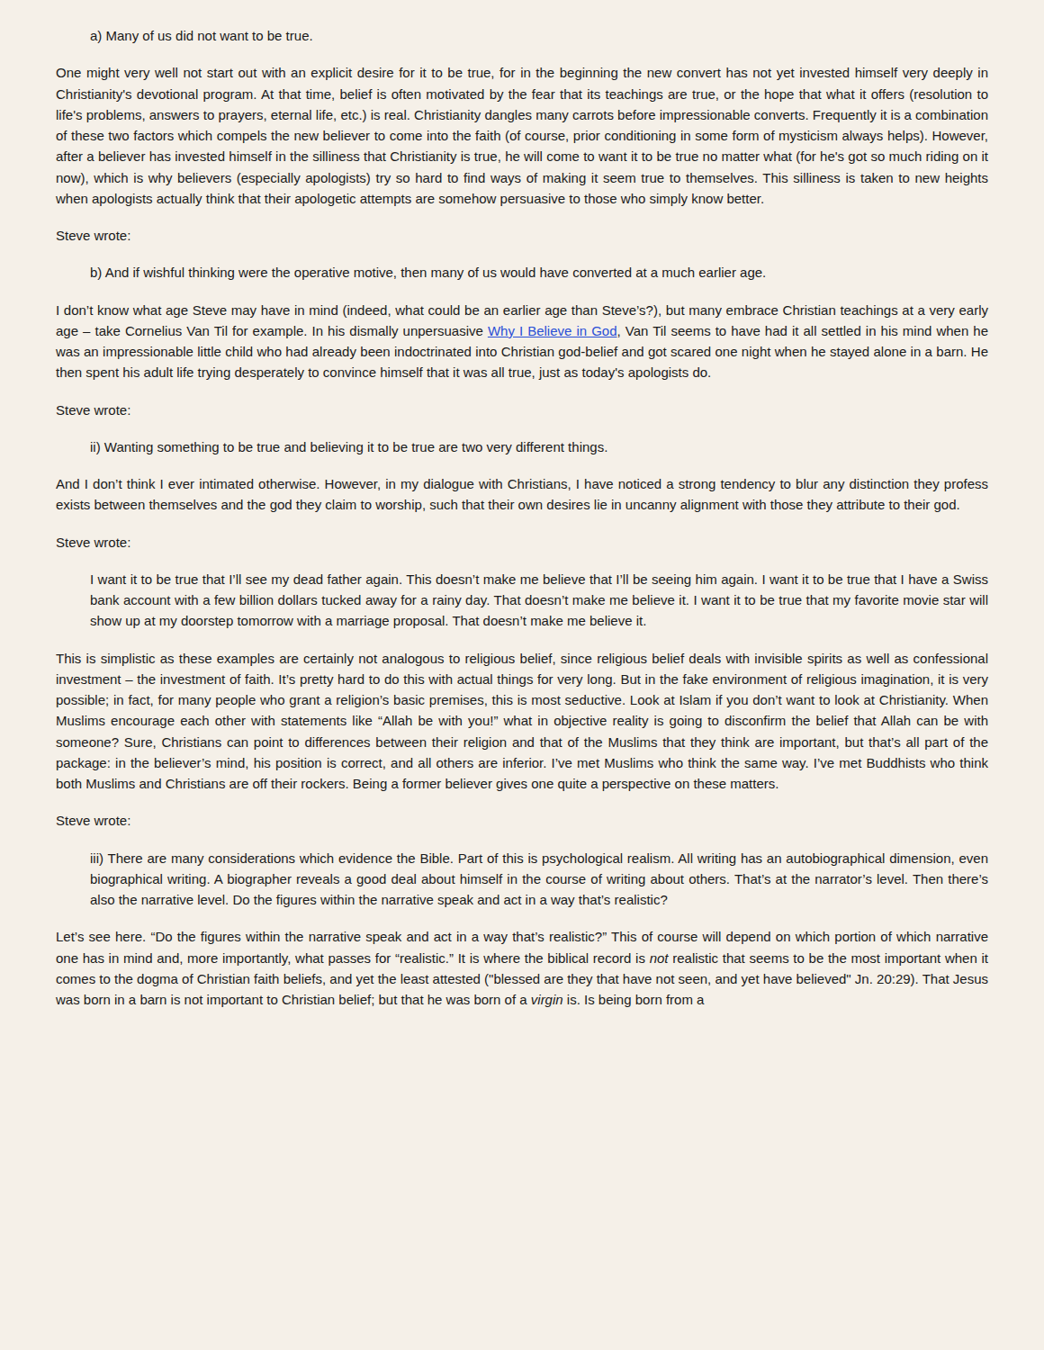a) Many of us did not want to be true.
One might very well not start out with an explicit desire for it to be true, for in the beginning the new convert has not yet invested himself very deeply in Christianity's devotional program. At that time, belief is often motivated by the fear that its teachings are true, or the hope that what it offers (resolution to life's problems, answers to prayers, eternal life, etc.) is real. Christianity dangles many carrots before impressionable converts. Frequently it is a combination of these two factors which compels the new believer to come into the faith (of course, prior conditioning in some form of mysticism always helps). However, after a believer has invested himself in the silliness that Christianity is true, he will come to want it to be true no matter what (for he's got so much riding on it now), which is why believers (especially apologists) try so hard to find ways of making it seem true to themselves. This silliness is taken to new heights when apologists actually think that their apologetic attempts are somehow persuasive to those who simply know better.
Steve wrote:
b) And if wishful thinking were the operative motive, then many of us would have converted at a much earlier age.
I don’t know what age Steve may have in mind (indeed, what could be an earlier age than Steve’s?), but many embrace Christian teachings at a very early age – take Cornelius Van Til for example. In his dismally unpersuasive Why I Believe in God, Van Til seems to have had it all settled in his mind when he was an impressionable little child who had already been indoctrinated into Christian god-belief and got scared one night when he stayed alone in a barn. He then spent his adult life trying desperately to convince himself that it was all true, just as today's apologists do.
Steve wrote:
ii) Wanting something to be true and believing it to be true are two very different things.
And I don’t think I ever intimated otherwise. However, in my dialogue with Christians, I have noticed a strong tendency to blur any distinction they profess exists between themselves and the god they claim to worship, such that their own desires lie in uncanny alignment with those they attribute to their god.
Steve wrote:
I want it to be true that I’ll see my dead father again. This doesn’t make me believe that I’ll be seeing him again. I want it to be true that I have a Swiss bank account with a few billion dollars tucked away for a rainy day. That doesn’t make me believe it. I want it to be true that my favorite movie star will show up at my doorstep tomorrow with a marriage proposal. That doesn’t make me believe it.
This is simplistic as these examples are certainly not analogous to religious belief, since religious belief deals with invisible spirits as well as confessional investment – the investment of faith. It’s pretty hard to do this with actual things for very long. But in the fake environment of religious imagination, it is very possible; in fact, for many people who grant a religion’s basic premises, this is most seductive. Look at Islam if you don’t want to look at Christianity. When Muslims encourage each other with statements like “Allah be with you!” what in objective reality is going to disconfirm the belief that Allah can be with someone? Sure, Christians can point to differences between their religion and that of the Muslims that they think are important, but that’s all part of the package: in the believer’s mind, his position is correct, and all others are inferior. I’ve met Muslims who think the same way. I’ve met Buddhists who think both Muslims and Christians are off their rockers. Being a former believer gives one quite a perspective on these matters.
Steve wrote:
iii) There are many considerations which evidence the Bible. Part of this is psychological realism. All writing has an autobiographical dimension, even biographical writing. A biographer reveals a good deal about himself in the course of writing about others. That’s at the narrator’s level. Then there’s also the narrative level. Do the figures within the narrative speak and act in a way that’s realistic?
Let’s see here. “Do the figures within the narrative speak and act in a way that’s realistic?” This of course will depend on which portion of which narrative one has in mind and, more importantly, what passes for “realistic.” It is where the biblical record is not realistic that seems to be the most important when it comes to the dogma of Christian faith beliefs, and yet the least attested ("blessed are they that have not seen, and yet have believed" Jn. 20:29). That Jesus was born in a barn is not important to Christian belief; but that he was born of a virgin is. Is being born from a